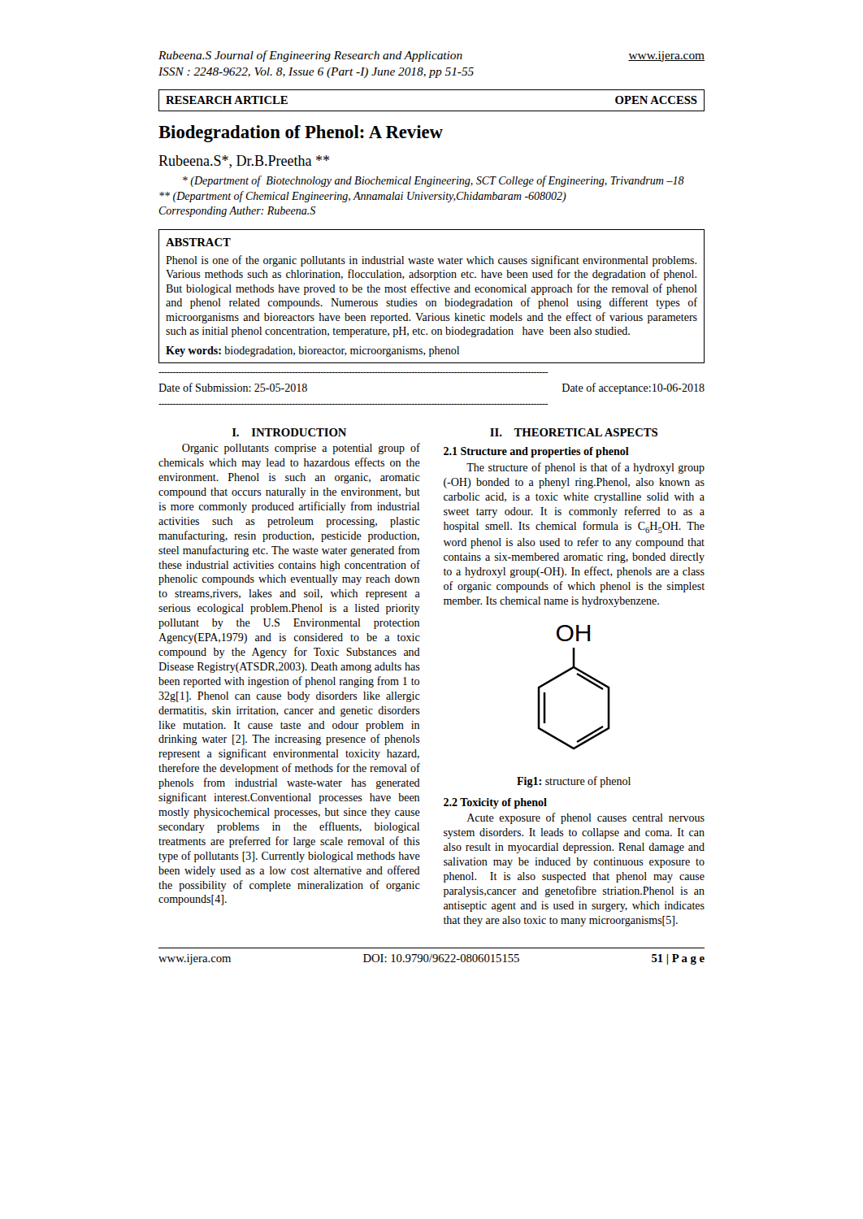www.ijera.com Rubeena.S Journal of Engineering Research and Application
ISSN : 2248-9622, Vol. 8, Issue 6 (Part -I) June 2018, pp 51-55
RESEARCH ARTICLE OPEN ACCESS
Biodegradation of Phenol: A Review
Rubeena.S*, Dr.B.Preetha **
* (Department of Biotechnology and Biochemical Engineering, SCT College of Engineering, Trivandrum –18
** (Department of Chemical Engineering, Annamalai University,Chidambaram -608002)
Corresponding Auther: Rubeena.S
ABSTRACT
Phenol is one of the organic pollutants in industrial waste water which causes significant environmental problems. Various methods such as chlorination, flocculation, adsorption etc. have been used for the degradation of phenol. But biological methods have proved to be the most effective and economical approach for the removal of phenol and phenol related compounds. Numerous studies on biodegradation of phenol using different types of microorganisms and bioreactors have been reported. Various kinetic models and the effect of various parameters such as initial phenol concentration, temperature, pH, etc. on biodegradation have been also studied.
Key words: biodegradation, bioreactor, microorganisms, phenol
-----------------------------------------------------------------------------------------------------------------------------------------
Date of Submission: 25-05-2018 Date of acceptance:10-06-2018
-----------------------------------------------------------------------------------------------------------------------------------------
I. INTRODUCTION
Organic pollutants comprise a potential group of chemicals which may lead to hazardous effects on the environment. Phenol is such an organic, aromatic compound that occurs naturally in the environment, but is more commonly produced artificially from industrial activities such as petroleum processing, plastic manufacturing, resin production, pesticide production, steel manufacturing etc. The waste water generated from these industrial activities contains high concentration of phenolic compounds which eventually may reach down to streams,rivers, lakes and soil, which represent a serious ecological problem.Phenol is a listed priority pollutant by the U.S Environmental protection Agency(EPA,1979) and is considered to be a toxic compound by the Agency for Toxic Substances and Disease Registry(ATSDR,2003). Death among adults has been reported with ingestion of phenol ranging from 1 to 32g[1]. Phenol can cause body disorders like allergic dermatitis, skin irritation, cancer and genetic disorders like mutation. It cause taste and odour problem in drinking water [2]. The increasing presence of phenols represent a significant environmental toxicity hazard, therefore the development of methods for the removal of phenols from industrial waste-water has generated significant interest.Conventional processes have been mostly physicochemical processes, but since they cause secondary problems in the effluents, biological treatments are preferred for large scale removal of this type of pollutants [3]. Currently biological methods have been widely used as a low cost alternative and offered the possibility of complete mineralization of organic compounds[4].
II. THEORETICAL ASPECTS
2.1 Structure and properties of phenol
The structure of phenol is that of a hydroxyl group (-OH) bonded to a phenyl ring.Phenol, also known as carbolic acid, is a toxic white crystalline solid with a sweet tarry odour. It is commonly referred to as a hospital smell. Its chemical formula is C6H5OH. The word phenol is also used to refer to any compound that contains a six-membered aromatic ring, bonded directly to a hydroxyl group(-OH). In effect, phenols are a class of organic compounds of which phenol is the simplest member. Its chemical name is hydroxybenzene.
OH
Fig1: structure of phenol
2.2 Toxicity of phenol
Acute exposure of phenol causes central nervous system disorders. It leads to collapse and coma. It can also result in myocardial depression. Renal damage and salivation may be induced by continuous exposure to phenol. It is also suspected that phenol may cause paralysis,cancer and genetofibre striation.Phenol is an antiseptic agent and is used in surgery, which indicates that they are also toxic to many microorganisms[5].
www.ijera.com DOI: 10.9790/9622-0806015155 51 | P a g e